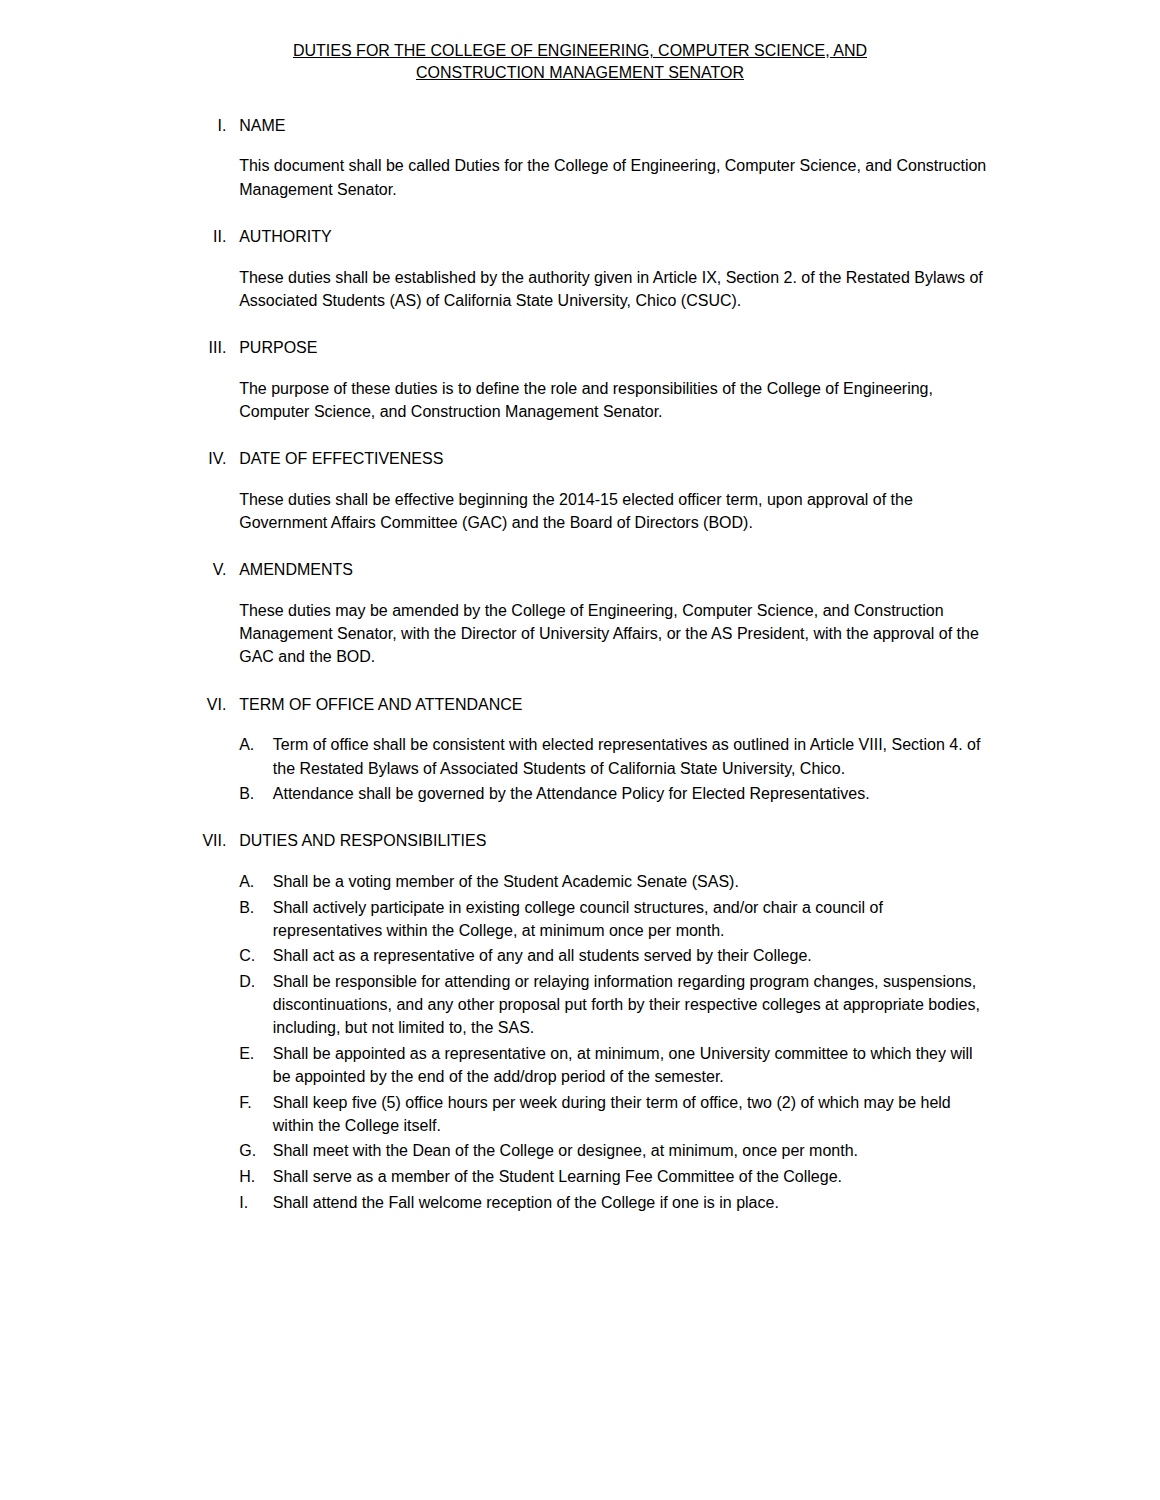DUTIES FOR THE COLLEGE OF ENGINEERING, COMPUTER SCIENCE, AND
CONSTRUCTION MANAGEMENT SENATOR
Name
This document shall be called Duties for the College of Engineering, Computer Science, and Construction Management Senator.
Authority
These duties shall be established by the authority given in Article IX, Section 2. of the Restated Bylaws of Associated Students (AS) of California State University, Chico (CSUC).
Purpose
The purpose of these duties is to define the role and responsibilities of the College of Engineering, Computer Science, and Construction Management Senator.
Date of Effectiveness
These duties shall be effective beginning the 2014-15 elected officer term, upon approval of the Government Affairs Committee (GAC) and the Board of Directors (BOD).
Amendments
These duties may be amended by the College of Engineering, Computer Science, and Construction Management Senator, with the Director of University Affairs, or the AS President, with the approval of the GAC and the BOD.
Term of Office and Attendance
Term of office shall be consistent with elected representatives as outlined in Article VIII, Section 4. of the Restated Bylaws of Associated Students of California State University, Chico.
Attendance shall be governed by the Attendance Policy for Elected Representatives.
Duties and Responsibilities
Shall be a voting member of the Student Academic Senate (SAS).
Shall actively participate in existing college council structures, and/or chair a council of representatives within the College, at minimum once per month.
Shall act as a representative of any and all students served by their College.
Shall be responsible for attending or relaying information regarding program changes, suspensions, discontinuations, and any other proposal put forth by their respective colleges at appropriate bodies, including, but not limited to, the SAS.
Shall be appointed as a representative on, at minimum, one University committee to which they will be appointed by the end of the add/drop period of the semester.
Shall keep five (5) office hours per week during their term of office, two (2) of which may be held within the College itself.
Shall meet with the Dean of the College or designee, at minimum, once per month.
Shall serve as a member of the Student Learning Fee Committee of the College.
Shall attend the Fall welcome reception of the College if one is in place.